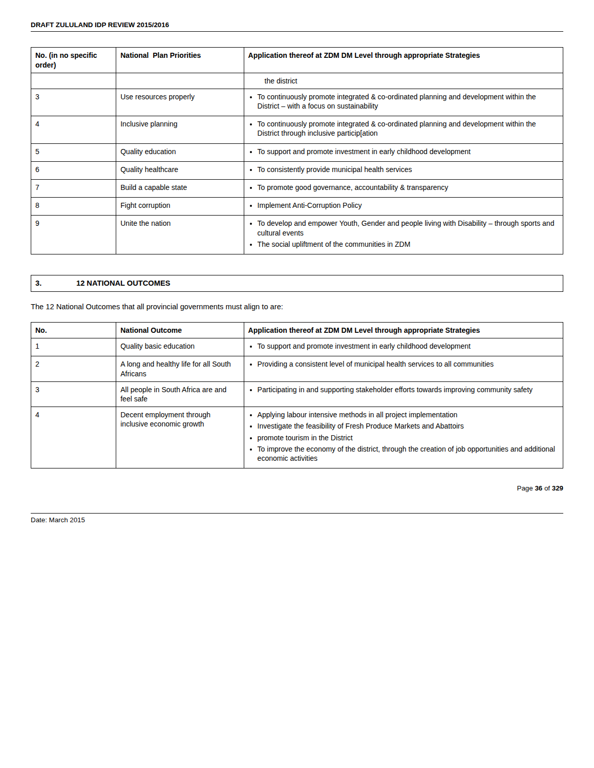DRAFT ZULULAND IDP REVIEW 2015/2016
| No. (in no specific order) | National Plan Priorities | Application thereof at ZDM DM Level through appropriate Strategies |
| --- | --- | --- |
| | | the district |
| 3 | Use resources properly | To continuously promote integrated & co-ordinated planning and development within the District – with a focus on sustainability |
| 4 | Inclusive planning | To continuously promote integrated & co-ordinated planning and development within the District through inclusive particip[ation |
| 5 | Quality education | To support and promote investment in early childhood development |
| 6 | Quality healthcare | To consistently provide municipal health services |
| 7 | Build a capable state | To promote good governance, accountability & transparency |
| 8 | Fight corruption | Implement Anti-Corruption Policy |
| 9 | Unite the nation | To develop and empower Youth, Gender and people living with Disability – through sports and cultural events The social upliftment of the communities in ZDM |
3. 12 NATIONAL OUTCOMES
The 12 National Outcomes that all provincial governments must align to are:
| No. | National Outcome | Application thereof at ZDM DM Level through appropriate Strategies |
| --- | --- | --- |
| 1 | Quality basic education | To support and promote investment in early childhood development |
| 2 | A long and healthy life for all South Africans | Providing a consistent level of municipal health services to all communities |
| 3 | All people in South Africa are and feel safe | Participating in and supporting stakeholder efforts towards improving community safety |
| 4 | Decent employment through inclusive economic growth | Applying labour intensive methods in all project implementation Investigate the feasibility of Fresh Produce Markets and Abattoirs promote tourism in the District To improve the economy of the district, through the creation of job opportunities and additional economic activities |
Page 36 of 329
Date: March 2015